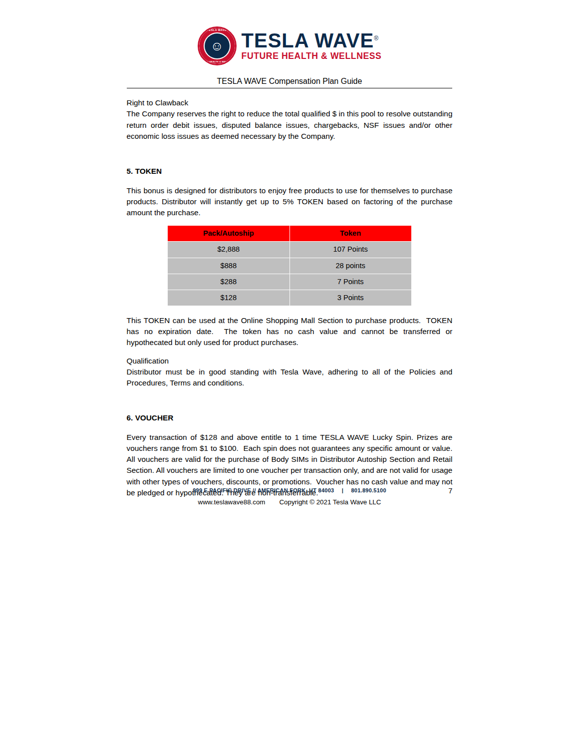☺
TESLA WAVE
FUTURE HEALTH & WELLNESS
TESLA WAVE®
FUTURE HEALTH & WELLNESS
TESLA WAVE Compensation Plan Guide
Right to Clawback
The Company reserves the right to reduce the total qualified $ in this pool to resolve outstanding return order debit issues, disputed balance issues, chargebacks, NSF issues and/or other economic loss issues as deemed necessary by the Company.
5. TOKEN
This bonus is designed for distributors to enjoy free products to use for themselves to purchase products. Distributor will instantly get up to 5% TOKEN based on factoring of the purchase amount the purchase.
| Pack/Autoship | Token |
| --- | --- |
| $2,888 | 107 Points |
| $888 | 28 points |
| $288 | 7 Points |
| $128 | 3 Points |
This TOKEN can be used at the Online Shopping Mall Section to purchase products. TOKEN has no expiration date. The token has no cash value and cannot be transferred or hypothecated but only used for product purchases.
Qualification
Distributor must be in good standing with Tesla Wave, adhering to all of the Policies and Procedures, Terms and conditions.
6. VOUCHER
Every transaction of $128 and above entitle to 1 time TESLA WAVE Lucky Spin. Prizes are vouchers range from $1 to $100. Each spin does not guarantees any specific amount or value. All vouchers are valid for the purchase of Body SIMs in Distributor Autoship Section and Retail Section. All vouchers are limited to one voucher per transaction only, and are not valid for usage with other types of vouchers, discounts, or promotions. Voucher has no cash value and may not be pledged or hypothecated. They are non-transferrable.
7
999 E PACIFIC DRIVE // AMERICAN FORK, UT 84003|801.890.5100
www.teslawave88.com Copyright © 2021 Tesla Wave LLC